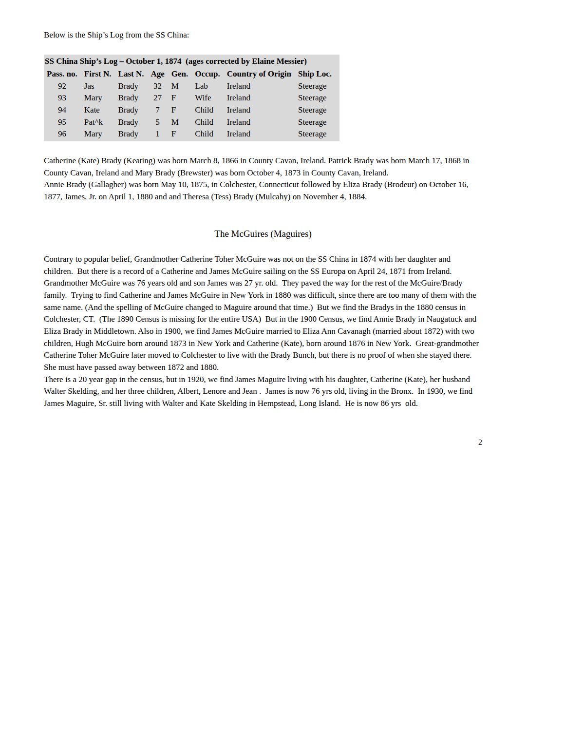Below is the Ship’s Log from the SS China:
SS China Ship’s Log – October 1, 1874 (ages corrected by Elaine Messier)
| Pass. no. | First N. | Last N. | Age | Gen. | Occup. | Country of Origin | Ship Loc. |
| --- | --- | --- | --- | --- | --- | --- | --- |
| 92 | Jas | Brady | 32 | M | Lab | Ireland | Steerage |
| 93 | Mary | Brady | 27 | F | Wife | Ireland | Steerage |
| 94 | Kate | Brady | 7 | F | Child | Ireland | Steerage |
| 95 | Pat^k | Brady | 5 | M | Child | Ireland | Steerage |
| 96 | Mary | Brady | 1 | F | Child | Ireland | Steerage |
Catherine (Kate) Brady (Keating) was born March 8, 1866 in County Cavan, Ireland. Patrick Brady was born March 17, 1868 in County Cavan, Ireland and Mary Brady (Brewster) was born October 4, 1873 in County Cavan, Ireland.
Annie Brady (Gallagher) was born May 10, 1875, in Colchester, Connecticut followed by Eliza Brady (Brodeur) on October 16, 1877, James, Jr. on April 1, 1880 and and Theresa (Tess) Brady (Mulcahy) on November 4, 1884.
The McGuires (Maguires)
Contrary to popular belief, Grandmother Catherine Toher McGuire was not on the SS China in 1874 with her daughter and children. But there is a record of a Catherine and James McGuire sailing on the SS Europa on April 24, 1871 from Ireland. Grandmother McGuire was 76 years old and son James was 27 yr. old. They paved the way for the rest of the McGuire/Brady family. Trying to find Catherine and James McGuire in New York in 1880 was difficult, since there are too many of them with the same name. (And the spelling of McGuire changed to Maguire around that time.) But we find the Bradys in the 1880 census in Colchester, CT. (The 1890 Census is missing for the entire USA) But in the 1900 Census, we find Annie Brady in Naugatuck and Eliza Brady in Middletown. Also in 1900, we find James McGuire married to Eliza Ann Cavanagh (married about 1872) with two children, Hugh McGuire born around 1873 in New York and Catherine (Kate), born around 1876 in New York. Great-grandmother Catherine Toher McGuire later moved to Colchester to live with the Brady Bunch, but there is no proof of when she stayed there. She must have passed away between 1872 and 1880.
There is a 20 year gap in the census, but in 1920, we find James Maguire living with his daughter, Catherine (Kate), her husband Walter Skelding, and her three children, Albert, Lenore and Jean . James is now 76 yrs old, living in the Bronx. In 1930, we find James Maguire, Sr. still living with Walter and Kate Skelding in Hempstead, Long Island. He is now 86 yrs old.
2